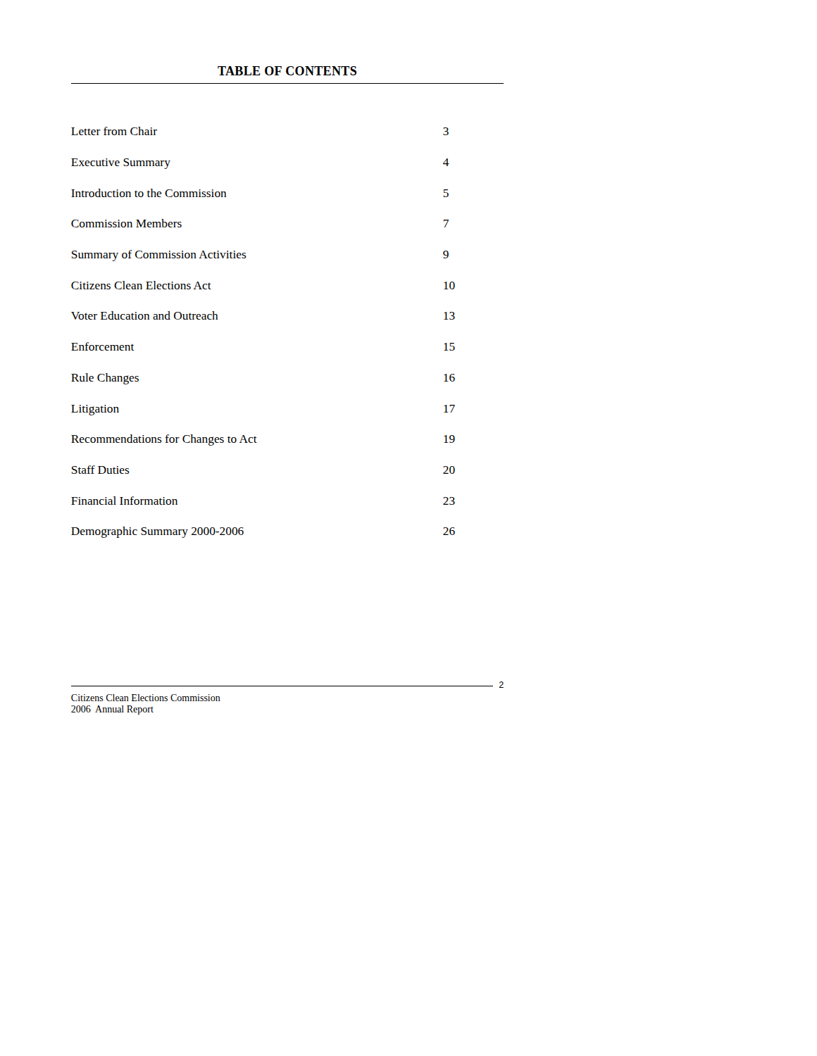TABLE OF CONTENTS
| Letter from Chair | 3 |
| Executive Summary | 4 |
| Introduction to the Commission | 5 |
| Commission Members | 7 |
| Summary of Commission Activities | 9 |
| Citizens Clean Elections Act | 10 |
| Voter Education and Outreach | 13 |
| Enforcement | 15 |
| Rule Changes | 16 |
| Litigation | 17 |
| Recommendations for Changes to Act | 19 |
| Staff Duties | 20 |
| Financial Information | 23 |
| Demographic Summary 2000-2006 | 26 |
2
Citizens Clean Elections Commission
2006 Annual Report